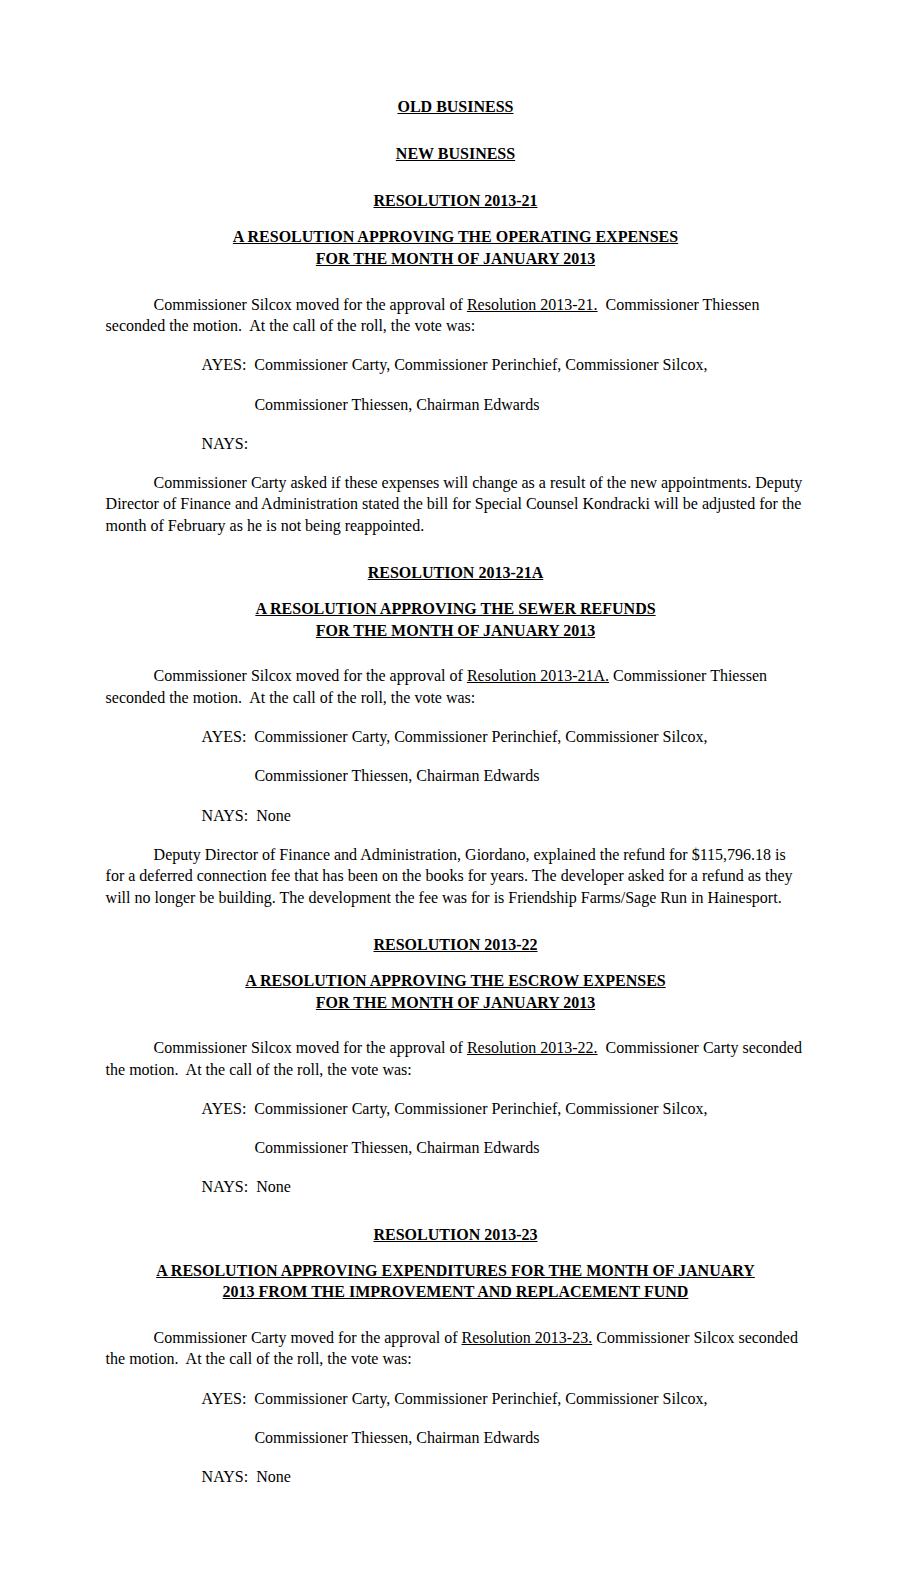OLD BUSINESS
NEW BUSINESS
RESOLUTION 2013-21
A RESOLUTION APPROVING THE OPERATING EXPENSES FOR THE MONTH OF JANUARY 2013
Commissioner Silcox moved for the approval of Resolution 2013-21. Commissioner Thiessen seconded the motion. At the call of the roll, the vote was:
AYES: Commissioner Carty, Commissioner Perinchief, Commissioner Silcox,
Commissioner Thiessen, Chairman Edwards
NAYS:
Commissioner Carty asked if these expenses will change as a result of the new appointments. Deputy Director of Finance and Administration stated the bill for Special Counsel Kondracki will be adjusted for the month of February as he is not being reappointed.
RESOLUTION 2013-21A
A RESOLUTION APPROVING THE SEWER REFUNDS FOR THE MONTH OF JANUARY 2013
Commissioner Silcox moved for the approval of Resolution 2013-21A. Commissioner Thiessen seconded the motion. At the call of the roll, the vote was:
AYES: Commissioner Carty, Commissioner Perinchief, Commissioner Silcox,
Commissioner Thiessen, Chairman Edwards
NAYS: None
Deputy Director of Finance and Administration, Giordano, explained the refund for $115,796.18 is for a deferred connection fee that has been on the books for years. The developer asked for a refund as they will no longer be building. The development the fee was for is Friendship Farms/Sage Run in Hainesport.
RESOLUTION 2013-22
A RESOLUTION APPROVING THE ESCROW EXPENSES FOR THE MONTH OF JANUARY 2013
Commissioner Silcox moved for the approval of Resolution 2013-22. Commissioner Carty seconded the motion. At the call of the roll, the vote was:
AYES: Commissioner Carty, Commissioner Perinchief, Commissioner Silcox,
Commissioner Thiessen, Chairman Edwards
NAYS: None
RESOLUTION 2013-23
A RESOLUTION APPROVING EXPENDITURES FOR THE MONTH OF JANUARY 2013 FROM THE IMPROVEMENT AND REPLACEMENT FUND
Commissioner Carty moved for the approval of Resolution 2013-23. Commissioner Silcox seconded the motion. At the call of the roll, the vote was:
AYES: Commissioner Carty, Commissioner Perinchief, Commissioner Silcox,
Commissioner Thiessen, Chairman Edwards
NAYS: None